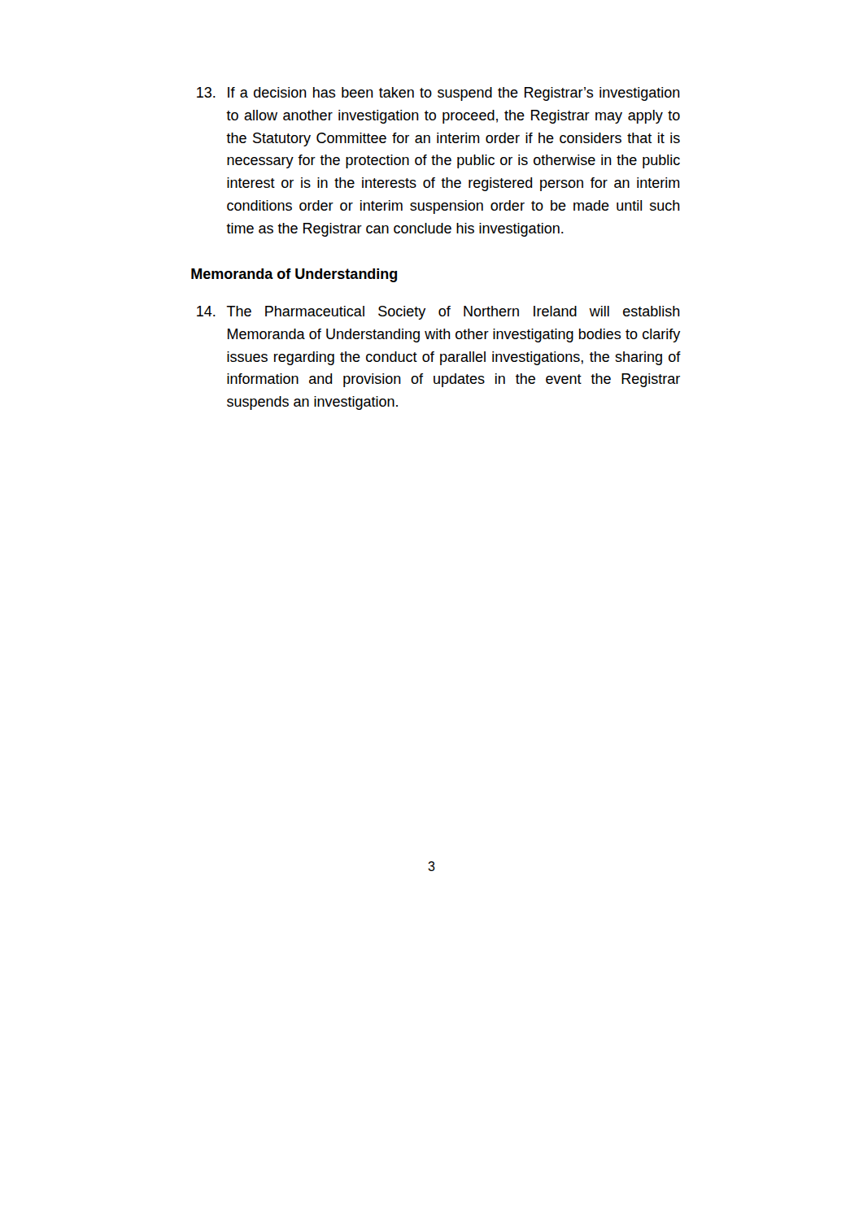13. If a decision has been taken to suspend the Registrar’s investigation to allow another investigation to proceed, the Registrar may apply to the Statutory Committee for an interim order if he considers that it is necessary for the protection of the public or is otherwise in the public interest or is in the interests of the registered person for an interim conditions order or interim suspension order to be made until such time as the Registrar can conclude his investigation.
Memoranda of Understanding
14. The Pharmaceutical Society of Northern Ireland will establish Memoranda of Understanding with other investigating bodies to clarify issues regarding the conduct of parallel investigations, the sharing of information and provision of updates in the event the Registrar suspends an investigation.
3